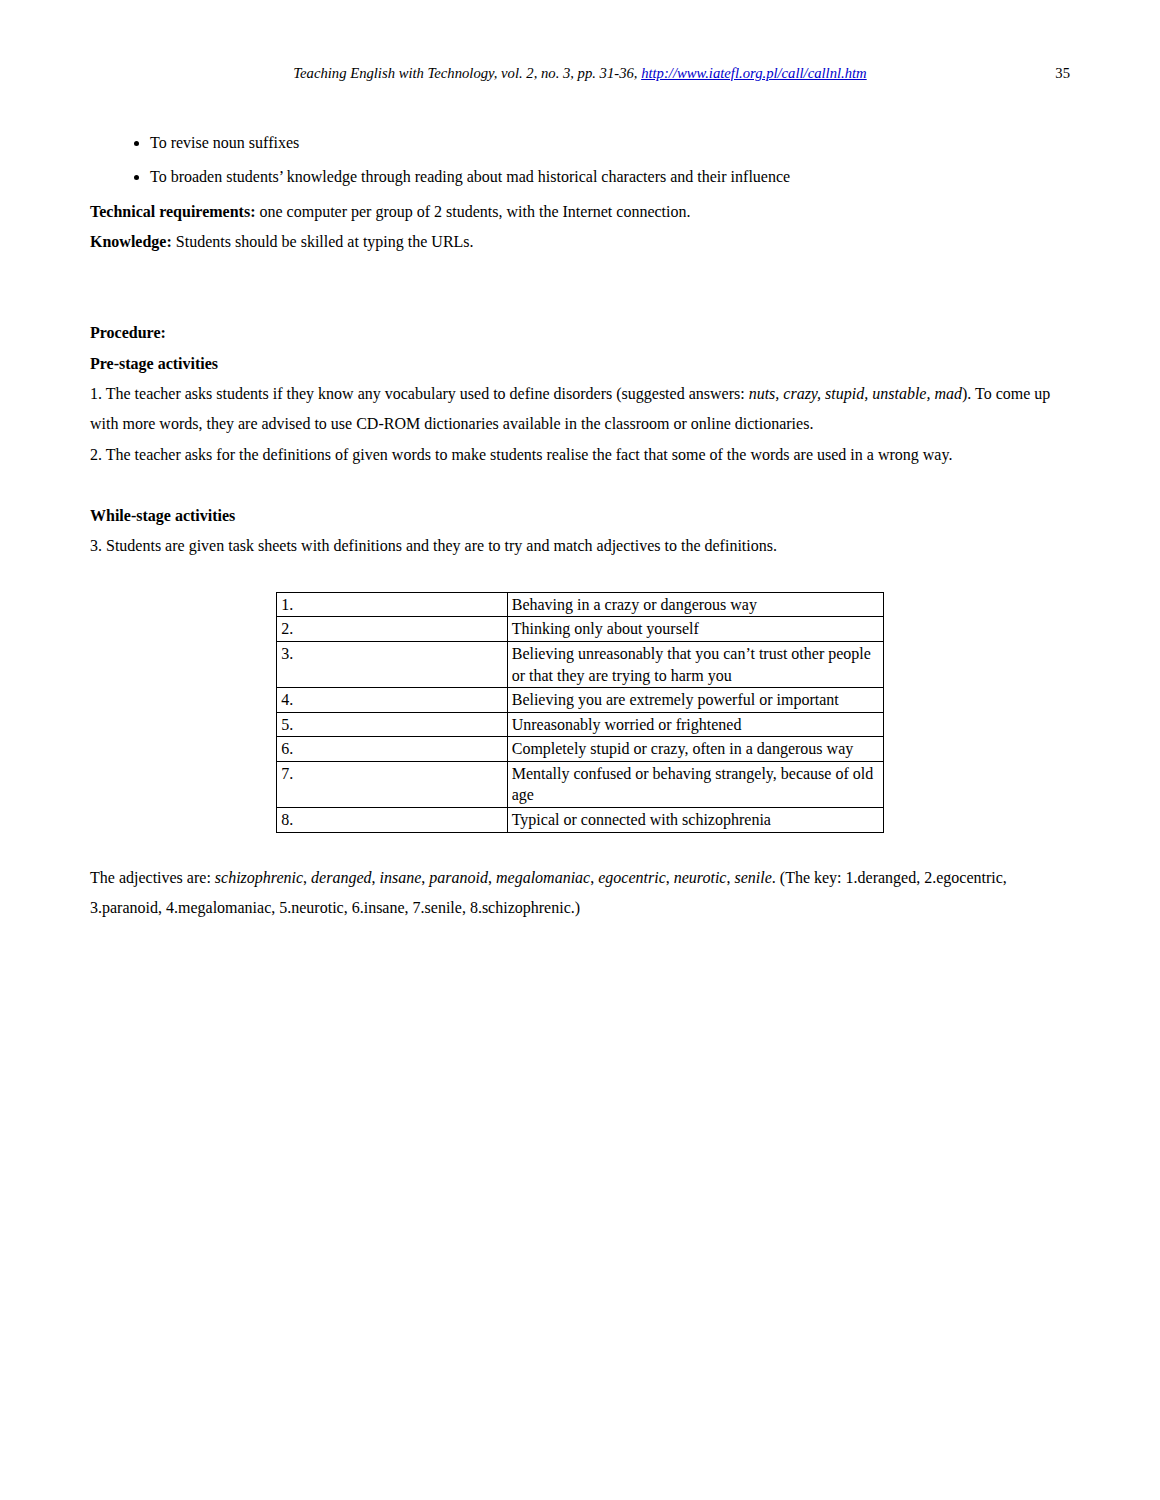Teaching English with Technology, vol. 2, no. 3, pp. 31-36, http://www.iatefl.org.pl/call/callnl.htm 35
To revise noun suffixes
To broaden students’ knowledge through reading about mad historical characters and their influence
Technical requirements: one computer per group of 2 students, with the Internet connection.
Knowledge: Students should be skilled at typing the URLs.
Procedure:
Pre-stage activities
1. The teacher asks students if they know any vocabulary used to define disorders (suggested answers: nuts, crazy, stupid, unstable, mad). To come up with more words, they are advised to use CD-ROM dictionaries available in the classroom or online dictionaries.
2. The teacher asks for the definitions of given words to make students realise the fact that some of the words are used in a wrong way.
While-stage activities
3. Students are given task sheets with definitions and they are to try and match adjectives to the definitions.
| 1. | Behaving in a crazy or dangerous way |
| 2. | Thinking only about yourself |
| 3. | Believing unreasonably that you can’t trust other people or that they are trying to harm you |
| 4. | Believing you are extremely powerful or important |
| 5. | Unreasonably worried or frightened |
| 6. | Completely stupid or crazy, often in a dangerous way |
| 7. | Mentally confused or behaving strangely, because of old age |
| 8. | Typical or connected with schizophrenia |
The adjectives are: schizophrenic, deranged, insane, paranoid, megalomaniac, egocentric, neurotic, senile. (The key: 1.deranged, 2.egocentric, 3.paranoid, 4.megalomaniac, 5.neurotic, 6.insane, 7.senile, 8.schizophrenic.)